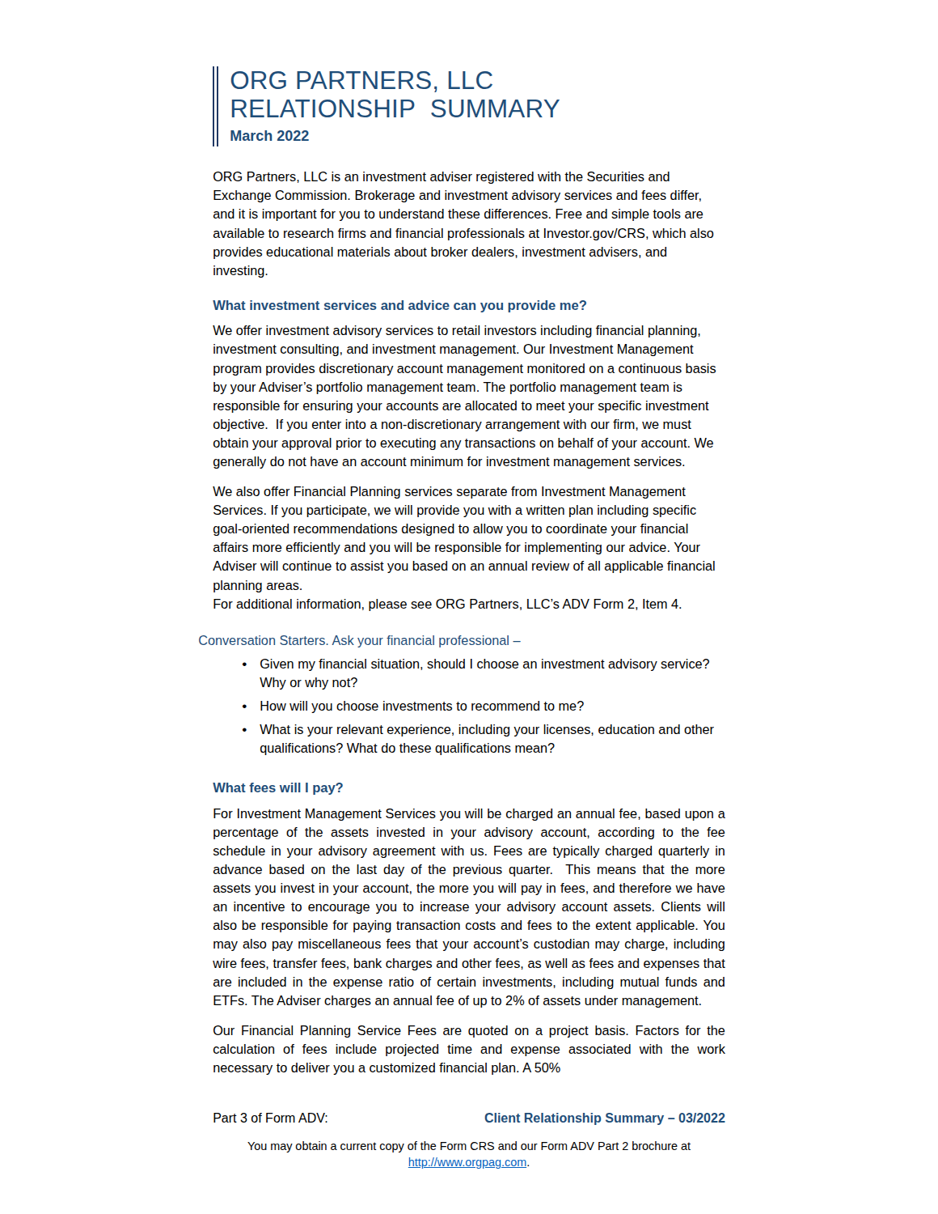ORG PARTNERS, LLC
RELATIONSHIP SUMMARY
March 2022
ORG Partners, LLC is an investment adviser registered with the Securities and Exchange Commission. Brokerage and investment advisory services and fees differ, and it is important for you to understand these differences. Free and simple tools are available to research firms and financial professionals at Investor.gov/CRS, which also provides educational materials about broker dealers, investment advisers, and investing.
What investment services and advice can you provide me?
We offer investment advisory services to retail investors including financial planning, investment consulting, and investment management. Our Investment Management program provides discretionary account management monitored on a continuous basis by your Adviser’s portfolio management team. The portfolio management team is responsible for ensuring your accounts are allocated to meet your specific investment objective. If you enter into a non-discretionary arrangement with our firm, we must obtain your approval prior to executing any transactions on behalf of your account. We generally do not have an account minimum for investment management services.
We also offer Financial Planning services separate from Investment Management Services. If you participate, we will provide you with a written plan including specific goal-oriented recommendations designed to allow you to coordinate your financial affairs more efficiently and you will be responsible for implementing our advice. Your Adviser will continue to assist you based on an annual review of all applicable financial planning areas.
For additional information, please see ORG Partners, LLC’s ADV Form 2, Item 4.
Conversation Starters. Ask your financial professional –
Given my financial situation, should I choose an investment advisory service? Why or why not?
How will you choose investments to recommend to me?
What is your relevant experience, including your licenses, education and other qualifications? What do these qualifications mean?
What fees will I pay?
For Investment Management Services you will be charged an annual fee, based upon a percentage of the assets invested in your advisory account, according to the fee schedule in your advisory agreement with us. Fees are typically charged quarterly in advance based on the last day of the previous quarter. This means that the more assets you invest in your account, the more you will pay in fees, and therefore we have an incentive to encourage you to increase your advisory account assets. Clients will also be responsible for paying transaction costs and fees to the extent applicable. You may also pay miscellaneous fees that your account’s custodian may charge, including wire fees, transfer fees, bank charges and other fees, as well as fees and expenses that are included in the expense ratio of certain investments, including mutual funds and ETFs. The Adviser charges an annual fee of up to 2% of assets under management.
Our Financial Planning Service Fees are quoted on a project basis. Factors for the calculation of fees include projected time and expense associated with the work necessary to deliver you a customized financial plan. A 50%
Part 3 of Form ADV:
Client Relationship Summary – 03/2022
You may obtain a current copy of the Form CRS and our Form ADV Part 2 brochure at http://www.orgpag.com.